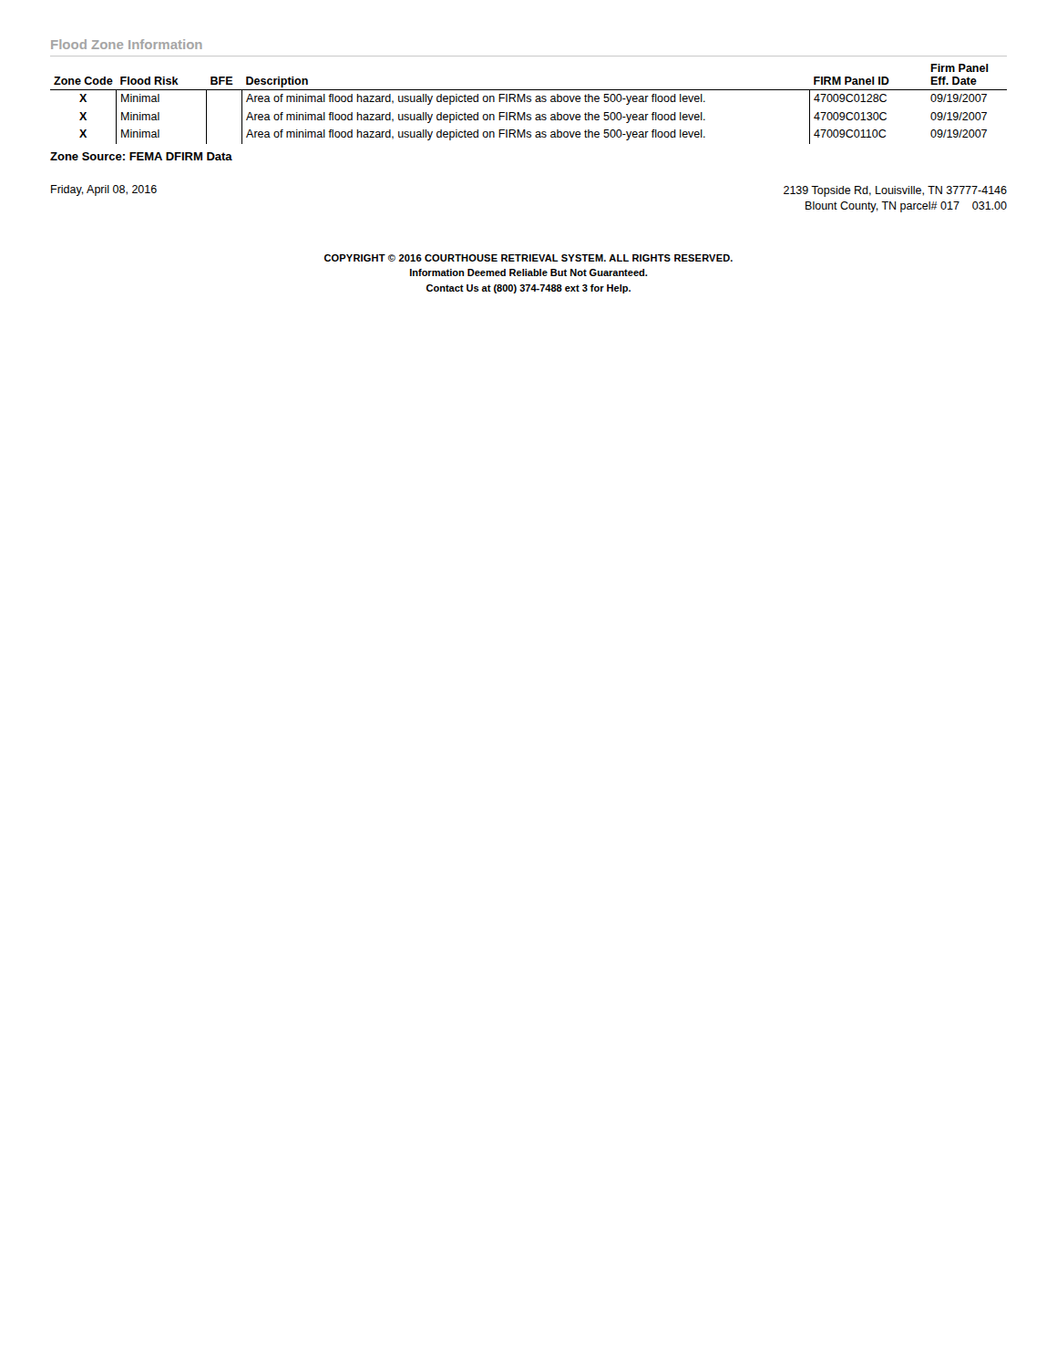Flood Zone Information
| Zone Code | Flood Risk | BFE | Description | FIRM Panel ID | Firm Panel Eff. Date |
| --- | --- | --- | --- | --- | --- |
| X | Minimal | | Area of minimal flood hazard, usually depicted on FIRMs as above the 500-year flood level. | 47009C0128C | 09/19/2007 |
| X | Minimal | | Area of minimal flood hazard, usually depicted on FIRMs as above the 500-year flood level. | 47009C0130C | 09/19/2007 |
| X | Minimal | | Area of minimal flood hazard, usually depicted on FIRMs as above the 500-year flood level. | 47009C0110C | 09/19/2007 |
Zone Source: FEMA DFIRM Data
Friday, April 08, 2016
2139 Topside Rd, Louisville, TN 37777-4146
Blount County, TN parcel# 017 031.00
COPYRIGHT © 2016 COURTHOUSE RETRIEVAL SYSTEM. ALL RIGHTS RESERVED.
Information Deemed Reliable But Not Guaranteed.
Contact Us at (800) 374-7488 ext 3 for Help.